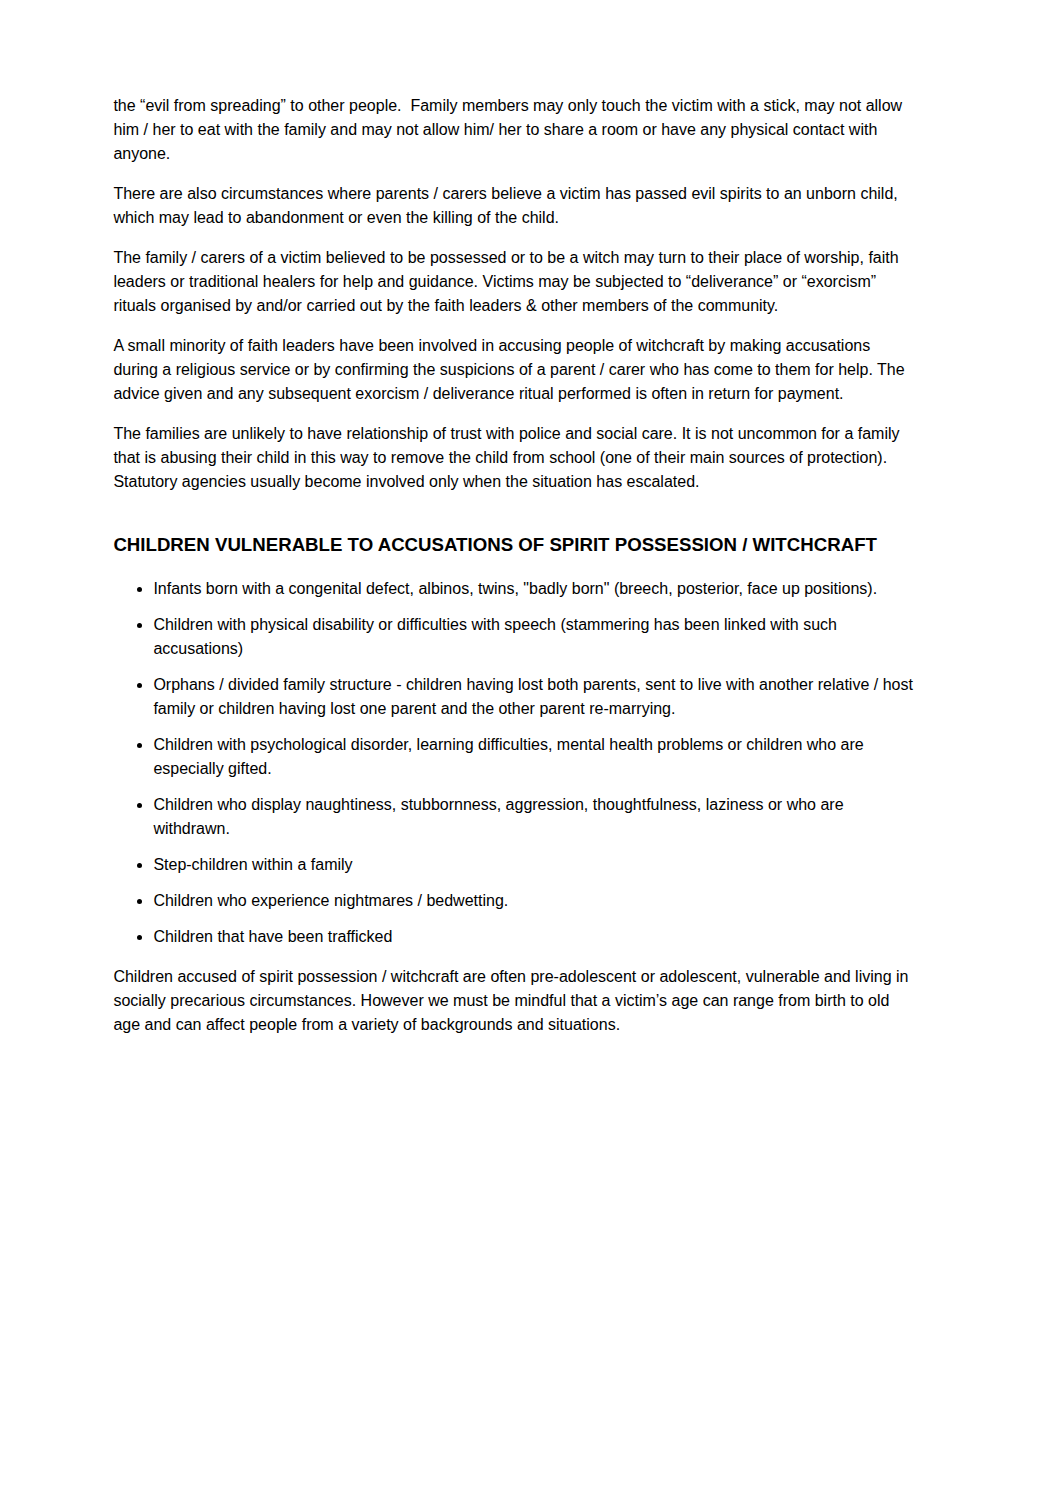the “evil from spreading” to other people. Family members may only touch the victim with a stick, may not allow him / her to eat with the family and may not allow him/ her to share a room or have any physical contact with anyone.
There are also circumstances where parents / carers believe a victim has passed evil spirits to an unborn child, which may lead to abandonment or even the killing of the child.
The family / carers of a victim believed to be possessed or to be a witch may turn to their place of worship, faith leaders or traditional healers for help and guidance. Victims may be subjected to “deliverance” or “exorcism” rituals organised by and/or carried out by the faith leaders & other members of the community.
A small minority of faith leaders have been involved in accusing people of witchcraft by making accusations during a religious service or by confirming the suspicions of a parent / carer who has come to them for help. The advice given and any subsequent exorcism / deliverance ritual performed is often in return for payment.
The families are unlikely to have relationship of trust with police and social care. It is not uncommon for a family that is abusing their child in this way to remove the child from school (one of their main sources of protection). Statutory agencies usually become involved only when the situation has escalated.
CHILDREN VULNERABLE TO ACCUSATIONS OF SPIRIT POSSESSION / WITCHCRAFT
Infants born with a congenital defect, albinos, twins, "badly born" (breech, posterior, face up positions).
Children with physical disability or difficulties with speech (stammering has been linked with such accusations)
Orphans / divided family structure - children having lost both parents, sent to live with another relative / host family or children having lost one parent and the other parent re-marrying.
Children with psychological disorder, learning difficulties, mental health problems or children who are especially gifted.
Children who display naughtiness, stubbornness, aggression, thoughtfulness, laziness or who are withdrawn.
Step-children within a family
Children who experience nightmares / bedwetting.
Children that have been trafficked
Children accused of spirit possession / witchcraft are often pre-adolescent or adolescent, vulnerable and living in socially precarious circumstances. However we must be mindful that a victim’s age can range from birth to old age and can affect people from a variety of backgrounds and situations.